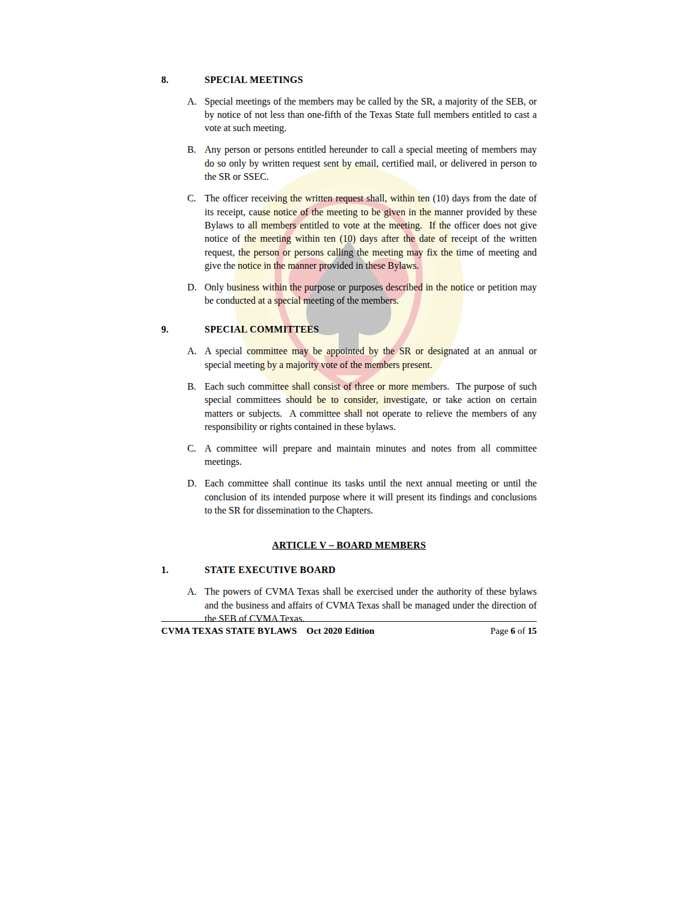8.
SPECIAL MEETINGS
A.
Special meetings of the members may be called by the SR, a majority of the SEB, or by notice of not less than one-fifth of the Texas State full members entitled to cast a vote at such meeting.
B.
Any person or persons entitled hereunder to call a special meeting of members may do so only by written request sent by email, certified mail, or delivered in person to the SR or SSEC.
C.
The officer receiving the written request shall, within ten (10) days from the date of its receipt, cause notice of the meeting to be given in the manner provided by these Bylaws to all members entitled to vote at the meeting. If the officer does not give notice of the meeting within ten (10) days after the date of receipt of the written request, the person or persons calling the meeting may fix the time of meeting and give the notice in the manner provided in these Bylaws.
D.
Only business within the purpose or purposes described in the notice or petition may be conducted at a special meeting of the members.
9.
SPECIAL COMMITTEES
A.
A special committee may be appointed by the SR or designated at an annual or special meeting by a majority vote of the members present.
B.
Each such committee shall consist of three or more members. The purpose of such special committees should be to consider, investigate, or take action on certain matters or subjects. A committee shall not operate to relieve the members of any responsibility or rights contained in these bylaws.
C.
A committee will prepare and maintain minutes and notes from all committee meetings.
D.
Each committee shall continue its tasks until the next annual meeting or until the conclusion of its intended purpose where it will present its findings and conclusions to the SR for dissemination to the Chapters.
ARTICLE V – BOARD MEMBERS
1.
STATE EXECUTIVE BOARD
A.
The powers of CVMA Texas shall be exercised under the authority of these bylaws and the business and affairs of CVMA Texas shall be managed under the direction of the SEB of CVMA Texas.
CVMA TEXAS STATE BYLAWS Oct 2020 Edition
Page 6 of 15